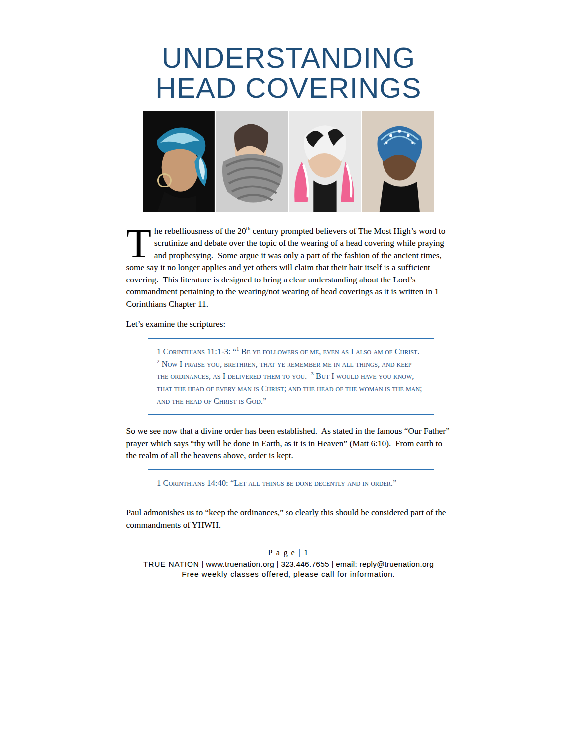UNDERSTANDING HEAD COVERINGS
The rebelliousness of the 20th century prompted believers of The Most High’s word to scrutinize and debate over the topic of the wearing of a head covering while praying and prophesying. Some argue it was only a part of the fashion of the ancient times, some say it no longer applies and yet others will claim that their hair itself is a sufficient covering. This literature is designed to bring a clear understanding about the Lord’s commandment pertaining to the wearing/not wearing of head coverings as it is written in 1 Corinthians Chapter 11.
Let’s examine the scriptures:
1 Corinthians 11:1-3: “1 Be ye followers of me, even as I also am of Christ. 2 Now I praise you, brethren, that ye remember me in all things, and keep the ordinances, as I delivered them to you. 3 But I would have you know, that the head of every man is Christ; and the head of the woman is the man; and the head of Christ is God.”
So we see now that a divine order has been established. As stated in the famous “Our Father” prayer which says “thy will be done in Earth, as it is in Heaven” (Matt 6:10). From earth to the realm of all the heavens above, order is kept.
1 Corinthians 14:40: “Let all things be done decently and in order.”
Paul admonishes us to “keep the ordinances,” so clearly this should be considered part of the commandments of YHWH.
P a g e | 1
TRUE NATION | www.truenation.org | 323.446.7655 | email: reply@truenation.org
Free weekly classes offered, please call for information.